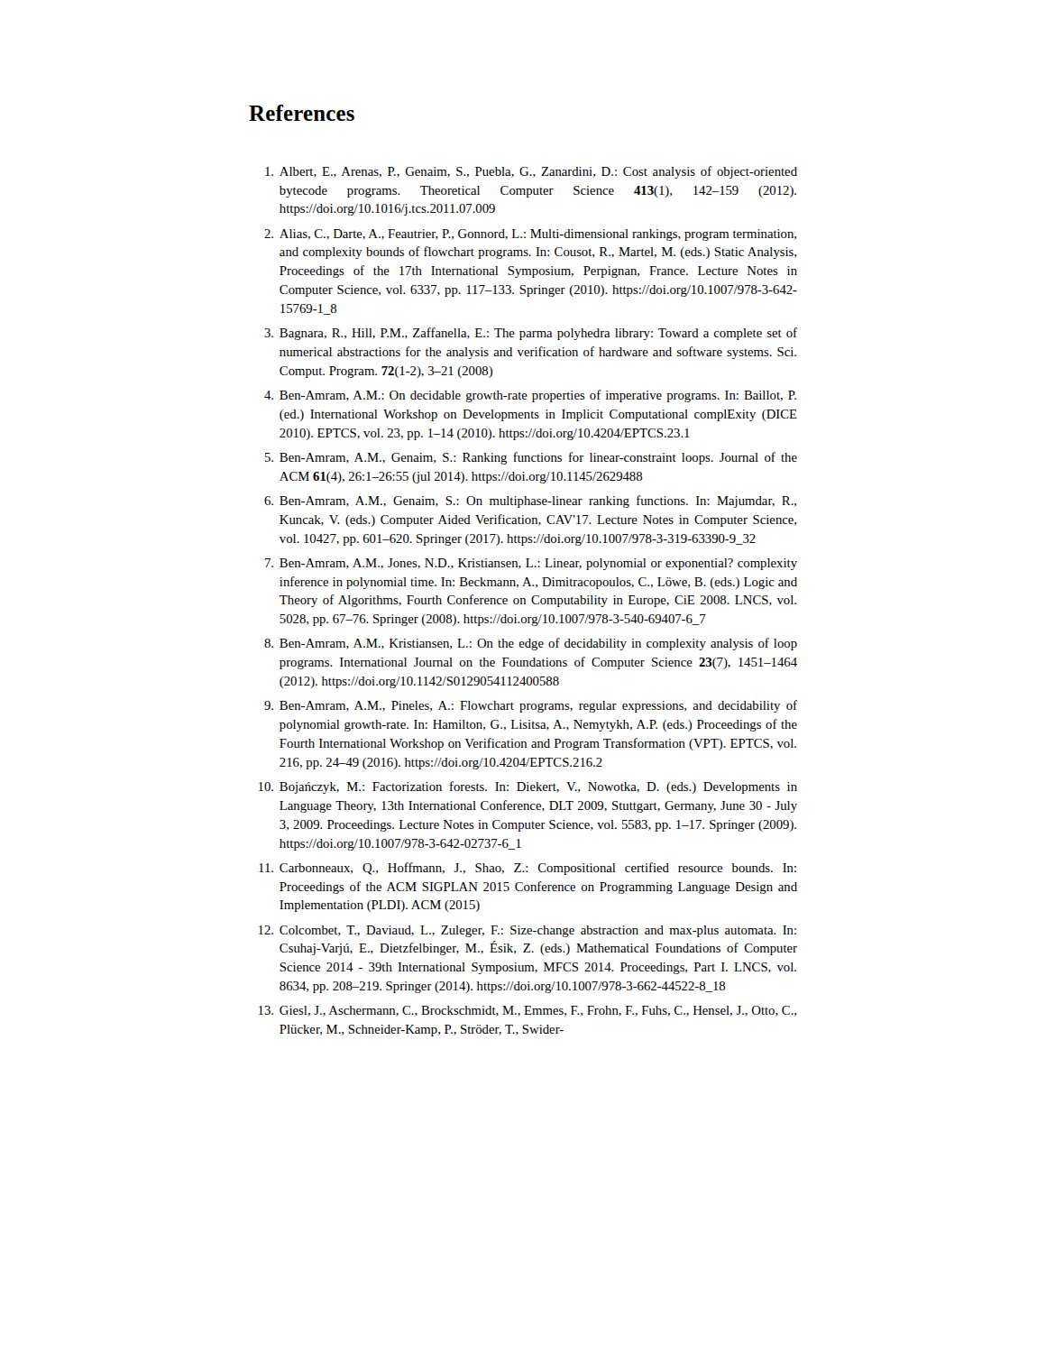References
Albert, E., Arenas, P., Genaim, S., Puebla, G., Zanardini, D.: Cost analysis of object-oriented bytecode programs. Theoretical Computer Science 413(1), 142–159 (2012). https://doi.org/10.1016/j.tcs.2011.07.009
Alias, C., Darte, A., Feautrier, P., Gonnord, L.: Multi-dimensional rankings, program termination, and complexity bounds of flowchart programs. In: Cousot, R., Martel, M. (eds.) Static Analysis, Proceedings of the 17th International Symposium, Perpignan, France. Lecture Notes in Computer Science, vol. 6337, pp. 117–133. Springer (2010). https://doi.org/10.1007/978-3-642-15769-1_8
Bagnara, R., Hill, P.M., Zaffanella, E.: The parma polyhedra library: Toward a complete set of numerical abstractions for the analysis and verification of hardware and software systems. Sci. Comput. Program. 72(1-2), 3–21 (2008)
Ben-Amram, A.M.: On decidable growth-rate properties of imperative programs. In: Baillot, P. (ed.) International Workshop on Developments in Implicit Computational complExity (DICE 2010). EPTCS, vol. 23, pp. 1–14 (2010). https://doi.org/10.4204/EPTCS.23.1
Ben-Amram, A.M., Genaim, S.: Ranking functions for linear-constraint loops. Journal of the ACM 61(4), 26:1–26:55 (jul 2014). https://doi.org/10.1145/2629488
Ben-Amram, A.M., Genaim, S.: On multiphase-linear ranking functions. In: Majumdar, R., Kuncak, V. (eds.) Computer Aided Verification, CAV'17. Lecture Notes in Computer Science, vol. 10427, pp. 601–620. Springer (2017). https://doi.org/10.1007/978-3-319-63390-9_32
Ben-Amram, A.M., Jones, N.D., Kristiansen, L.: Linear, polynomial or exponential? complexity inference in polynomial time. In: Beckmann, A., Dimitracopoulos, C., Löwe, B. (eds.) Logic and Theory of Algorithms, Fourth Conference on Computability in Europe, CiE 2008. LNCS, vol. 5028, pp. 67–76. Springer (2008). https://doi.org/10.1007/978-3-540-69407-6_7
Ben-Amram, A.M., Kristiansen, L.: On the edge of decidability in complexity analysis of loop programs. International Journal on the Foundations of Computer Science 23(7), 1451–1464 (2012). https://doi.org/10.1142/S0129054112400588
Ben-Amram, A.M., Pineles, A.: Flowchart programs, regular expressions, and decidability of polynomial growth-rate. In: Hamilton, G., Lisitsa, A., Nemytykh, A.P. (eds.) Proceedings of the Fourth International Workshop on Verification and Program Transformation (VPT). EPTCS, vol. 216, pp. 24–49 (2016). https://doi.org/10.4204/EPTCS.216.2
Bojańczyk, M.: Factorization forests. In: Diekert, V., Nowotka, D. (eds.) Developments in Language Theory, 13th International Conference, DLT 2009, Stuttgart, Germany, June 30 - July 3, 2009. Proceedings. Lecture Notes in Computer Science, vol. 5583, pp. 1–17. Springer (2009). https://doi.org/10.1007/978-3-642-02737-6_1
Carbonneaux, Q., Hoffmann, J., Shao, Z.: Compositional certified resource bounds. In: Proceedings of the ACM SIGPLAN 2015 Conference on Programming Language Design and Implementation (PLDI). ACM (2015)
Colcombet, T., Daviaud, L., Zuleger, F.: Size-change abstraction and max-plus automata. In: Csuhaj-Varjú, E., Dietzfelbinger, M., Ésik, Z. (eds.) Mathematical Foundations of Computer Science 2014 - 39th International Symposium, MFCS 2014. Proceedings, Part I. LNCS, vol. 8634, pp. 208–219. Springer (2014). https://doi.org/10.1007/978-3-662-44522-8_18
Giesl, J., Aschermann, C., Brockschmidt, M., Emmes, F., Frohn, F., Fuhs, C., Hensel, J., Otto, C., Plücker, M., Schneider-Kamp, P., Ströder, T., Swider-